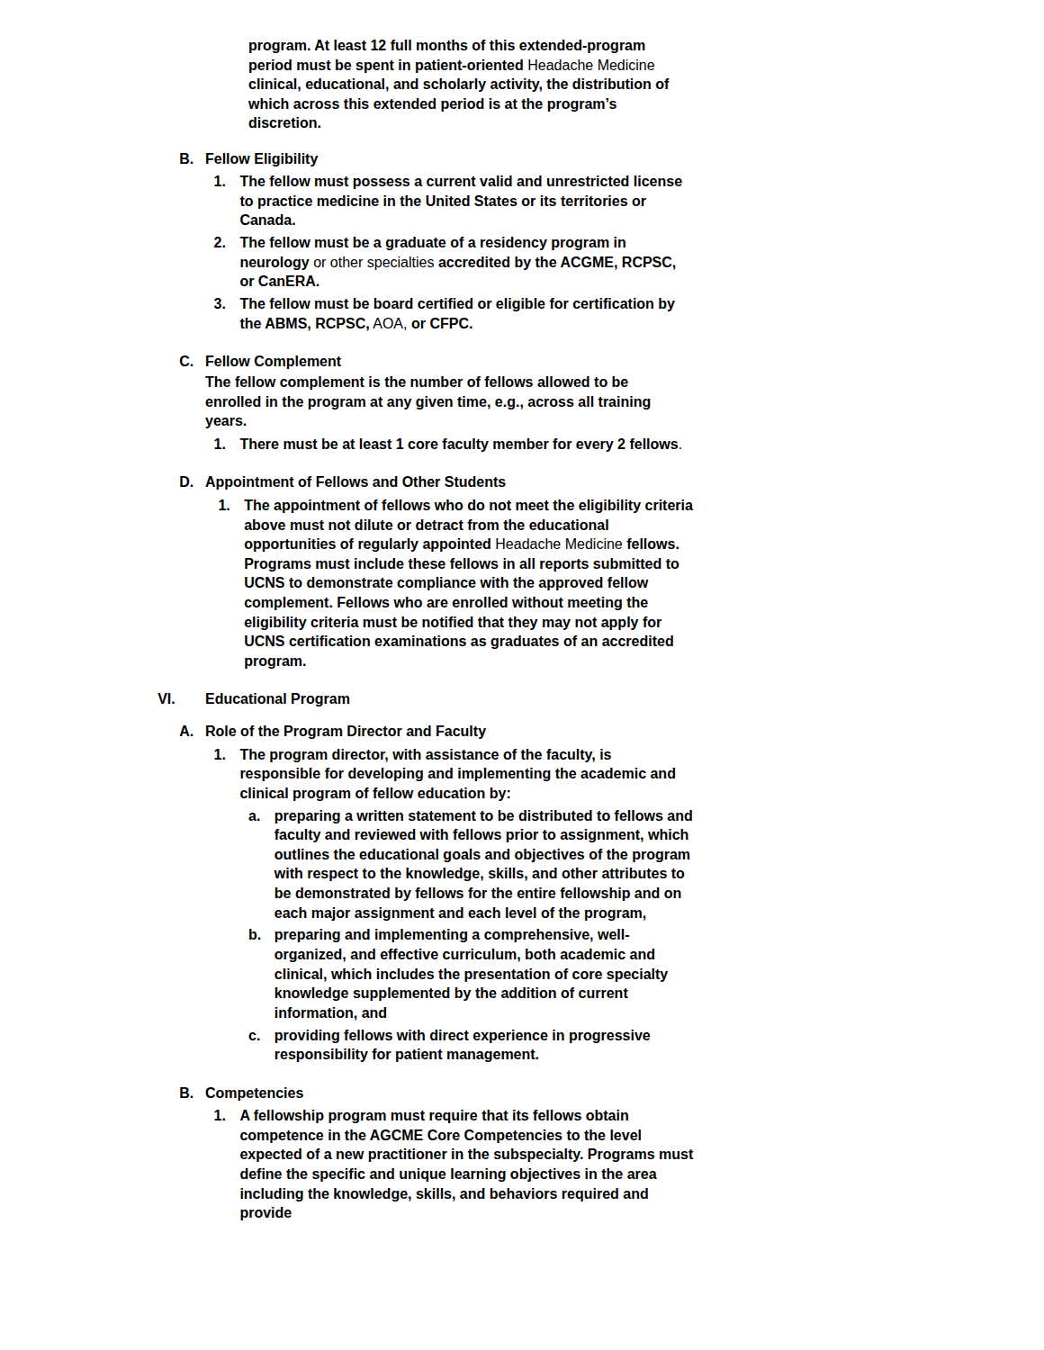program. At least 12 full months of this extended-program period must be spent in patient-oriented Headache Medicine clinical, educational, and scholarly activity, the distribution of which across this extended period is at the program’s discretion.
B. Fellow Eligibility
1. The fellow must possess a current valid and unrestricted license to practice medicine in the United States or its territories or Canada.
2. The fellow must be a graduate of a residency program in neurology or other specialties accredited by the ACGME, RCPSC, or CanERA.
3. The fellow must be board certified or eligible for certification by the ABMS, RCPSC, AOA, or CFPC.
C. Fellow Complement
The fellow complement is the number of fellows allowed to be enrolled in the program at any given time, e.g., across all training years.
1. There must be at least 1 core faculty member for every 2 fellows.
D. Appointment of Fellows and Other Students
1. The appointment of fellows who do not meet the eligibility criteria above must not dilute or detract from the educational opportunities of regularly appointed Headache Medicine fellows. Programs must include these fellows in all reports submitted to UCNS to demonstrate compliance with the approved fellow complement. Fellows who are enrolled without meeting the eligibility criteria must be notified that they may not apply for UCNS certification examinations as graduates of an accredited program.
VI. Educational Program
A. Role of the Program Director and Faculty
1. The program director, with assistance of the faculty, is responsible for developing and implementing the academic and clinical program of fellow education by:
a. preparing a written statement to be distributed to fellows and faculty and reviewed with fellows prior to assignment, which outlines the educational goals and objectives of the program with respect to the knowledge, skills, and other attributes to be demonstrated by fellows for the entire fellowship and on each major assignment and each level of the program,
b. preparing and implementing a comprehensive, well-organized, and effective curriculum, both academic and clinical, which includes the presentation of core specialty knowledge supplemented by the addition of current information, and
c. providing fellows with direct experience in progressive responsibility for patient management.
B. Competencies
1. A fellowship program must require that its fellows obtain competence in the AGCME Core Competencies to the level expected of a new practitioner in the subspecialty. Programs must define the specific and unique learning objectives in the area including the knowledge, skills, and behaviors required and provide